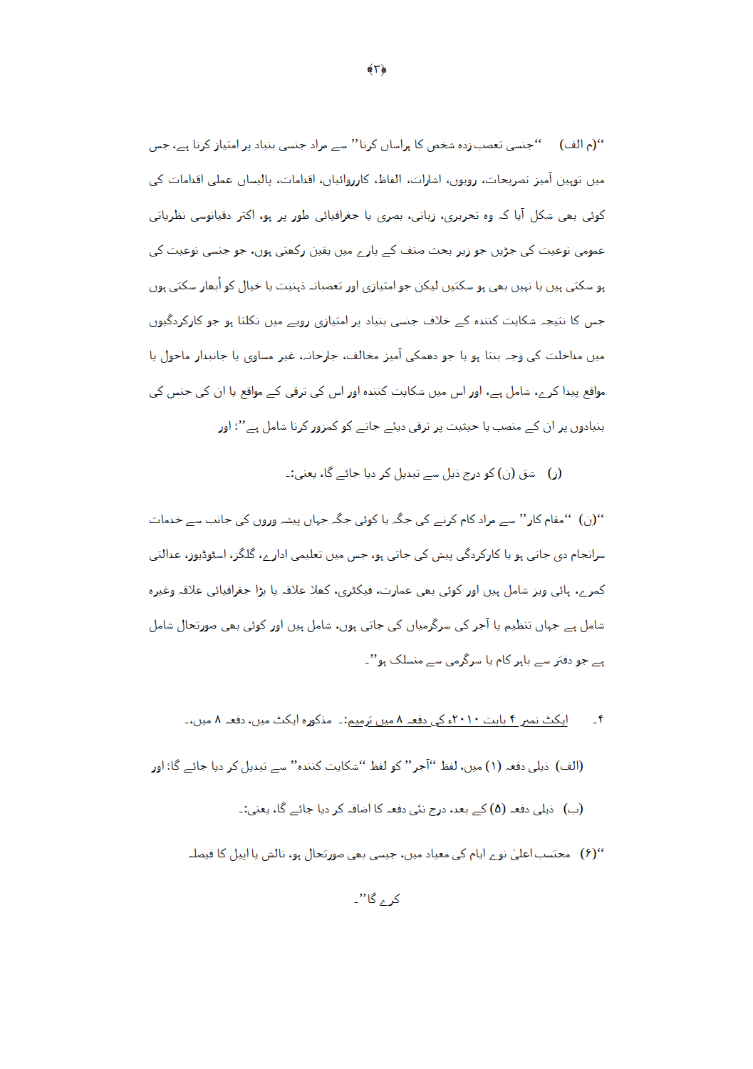﴿۳﴾
‘‘(م الف) ‘‘جنسی تعصب زدہ شخص کا ہراساں کرنا’’ سے مراد جنسی بنیاد پر امتیاز کرنا ہے، جس میں توہین آمیز تصریحات، رویوں، اشارات، الفاظ، کارروائیاں، اقدامات، پالیساں عملی اقدامات کی کوئی بھی شکل آیا کہ وہ تحریری، زبانی، بصری یا جغرافیائی طور پر ہو، اکثر دقیانوسی نظریاتی عمومی نوعیت کی جڑیں جو زیر بحث صنف کے بارے میں یقین رکھتی ہوں، جو جنسی نوعیت کی ہو سکتی ہیں یا نہیں بھی ہو سکتیں لیکن جو امتیازی اور تعصبانہ ذہنیت یا خیال کو اُبھار سکتی ہوں جس کا نتیجہ شکایت کنندہ کے خلاف جنسی بنیاد پر امتیازی رویے میں نکلتا ہو جو کارکردگیوں میں مداخلت کی وجہ بنتا ہو یا جو دھمکی آمیز مخالف، جارحانہ، غیر مساوی یا جانبدار ماحول یا مواقع پیدا کرے، شامل ہے، اور اس میں شکایت کنندہ اور اس کی ترقی کے مواقع یا ان کی جنس کی بنیادوں پر ان کے منصب یا حیثیت پر ترقی دیئے جانے کو کمزور کرنا شامل ہے’’؛ اور
(ز) شق (ن) کو درج ذیل سے تبدیل کر دیا جائے گا، یعنی:۔
‘‘(ن) ‘‘مقام کار’’ سے مراد کام کرنے کی جگہ یا کوئی جگہ جہاں پیشہ وروں کی جانب سے خدمات سرانجام دی جاتی ہو یا کارکردگی پیش کی جاتی ہو، جس میں تعلیمی ادارے، گلگز، اسٹوڈیوز، عدالتی کمرے، ہائی ویز شامل ہیں اور کوئی بھی عمارت، فیکٹری، کھلا علاقہ یا بڑا جغرافیائی علاقہ وغیرہ شامل ہے جہاں تنظیم یا آجر کی سرگرمیاں کی جاتی ہوں، شامل ہیں اور کوئی بھی صورتحال شامل ہے جو دفتر سے باہر کام یا سرگرمی سے منسلک ہو’’۔
۴۔ ایکٹ نمبر ۴ بابت ۲۰۱۰ء کی دفعہ ۸ میں ترمیم:۔ مذکورہ ایکٹ میں، دفعہ ۸ میں،۔
(الف) ذیلی دفعہ (۱) میں، لفظ ‘‘آجر’’ کو لفظ ‘‘شکایت کنندہ’’ سے تبدیل کر دیا جائے گا؛ اور
(ب) ذیلی دفعہ (۵) کے بعد، درج نئی دفعہ کا اضافہ کر دیا جائے گا، یعنی:۔
‘‘(۶) محتسب اعلیٰ نوے ایام کی معیاد میں، جیسی بھی صورتحال ہو، نالش یا اپیل کا فیصلہ
کرے گا’’۔